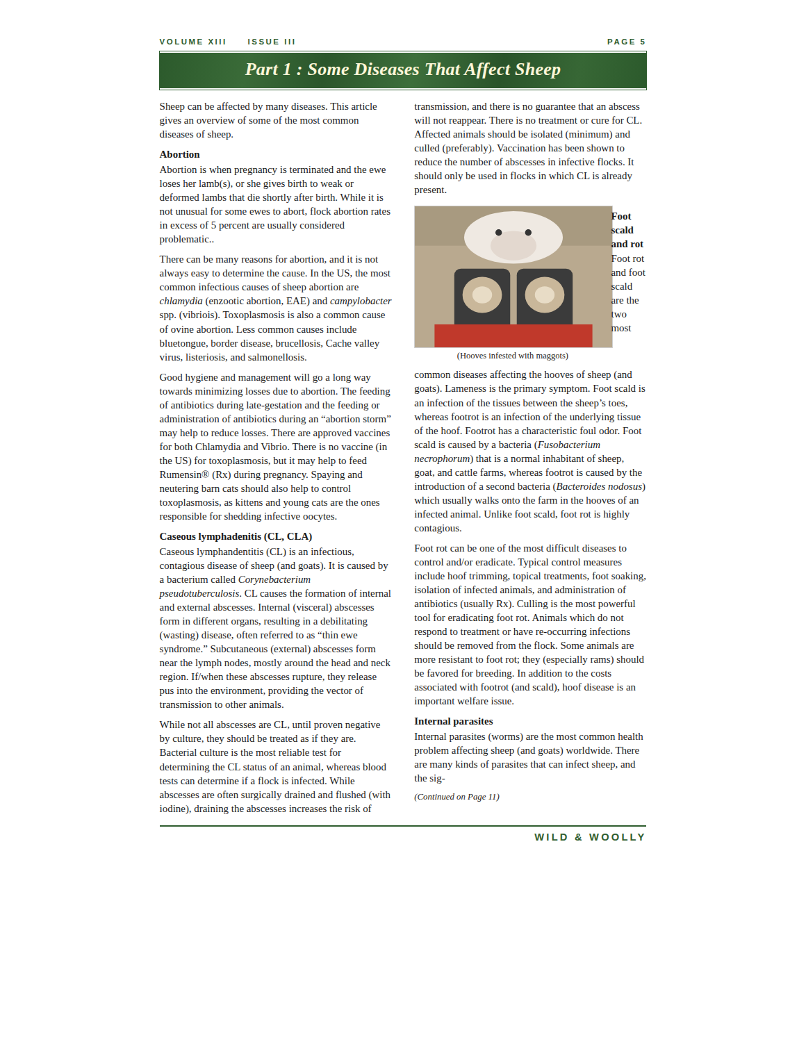Volume XIII Issue III
Page 5
Part 1 : Some Diseases That Affect Sheep
Sheep can be affected by many diseases. This article gives an overview of some of the most common diseases of sheep.
Abortion
Abortion is when pregnancy is terminated and the ewe loses her lamb(s), or she gives birth to weak or deformed lambs that die shortly after birth. While it is not unusual for some ewes to abort, flock abortion rates in excess of 5 percent are usually considered problematic..
There can be many reasons for abortion, and it is not always easy to determine the cause. In the US, the most common infectious causes of sheep abortion are chlamydia (enzootic abortion, EAE) and campylobacter spp. (vibriois). Toxoplasmosis is also a common cause of ovine abortion. Less common causes include bluetongue, border disease, brucellosis, Cache valley virus, listeriosis, and salmonellosis.
Good hygiene and management will go a long way towards minimizing losses due to abortion. The feeding of antibiotics during late-gestation and the feeding or administration of antibiotics during an “abortion storm” may help to reduce losses. There are approved vaccines for both Chlamydia and Vibrio. There is no vaccine (in the US) for toxoplasmosis, but it may help to feed Rumensin® (Rx) during pregnancy. Spaying and neutering barn cats should also help to control toxoplasmosis, as kittens and young cats are the ones responsible for shedding infective oocytes.
Caseous lymphadenitis (CL, CLA)
Caseous lymphandentitis (CL) is an infectious, contagious disease of sheep (and goats). It is caused by a bacterium called Corynebacterium pseudotuberculosis. CL causes the formation of internal and external abscesses. Internal (visceral) abscesses form in different organs, resulting in a debilitating (wasting) disease, often referred to as “thin ewe syndrome.” Subcutaneous (external) abscesses form near the lymph nodes, mostly around the head and neck region. If/when these abscesses rupture, they release pus into the environment, providing the vector of transmission to other animals.
While not all abscesses are CL, until proven negative by culture, they should be treated as if they are. Bacterial culture is the most reliable test for determining the CL status of an animal, whereas blood tests can determine if a flock is infected. While abscesses are often surgically drained and flushed (with iodine), draining the abscesses increases the risk of transmission, and there is no guarantee that an abscess will not reappear. There is no treatment or cure for CL. Affected animals should be isolated (minimum) and culled (preferably). Vaccination has been shown to reduce the number of abscesses in infective flocks. It should only be used in flocks in which CL is already present.
(Hooves infested with maggots)
Foot scald and rot
Foot rot and foot scald are the two most common diseases affecting the hooves of sheep (and goats). Lameness is the primary symptom. Foot scald is an infection of the tissues between the sheep’s toes, whereas footrot is an infection of the underlying tissue of the hoof. Footrot has a characteristic foul odor. Foot scald is caused by a bacteria (Fusobacterium necrophorum) that is a normal inhabitant of sheep, goat, and cattle farms, whereas footrot is caused by the introduction of a second bacteria (Bacteroides nodosus) which usually walks onto the farm in the hooves of an infected animal. Unlike foot scald, foot rot is highly contagious.
Foot rot can be one of the most difficult diseases to control and/or eradicate. Typical control measures include hoof trimming, topical treatments, foot soaking, isolation of infected animals, and administration of antibiotics (usually Rx). Culling is the most powerful tool for eradicating foot rot. Animals which do not respond to treatment or have re-occurring infections should be removed from the flock. Some animals are more resistant to foot rot; they (especially rams) should be favored for breeding. In addition to the costs associated with footrot (and scald), hoof disease is an important welfare issue.
Internal parasites
Internal parasites (worms) are the most common health problem affecting sheep (and goats) worldwide. There are many kinds of parasites that can infect sheep, and the sig-
(Continued on Page 11)
Wild & Woolly